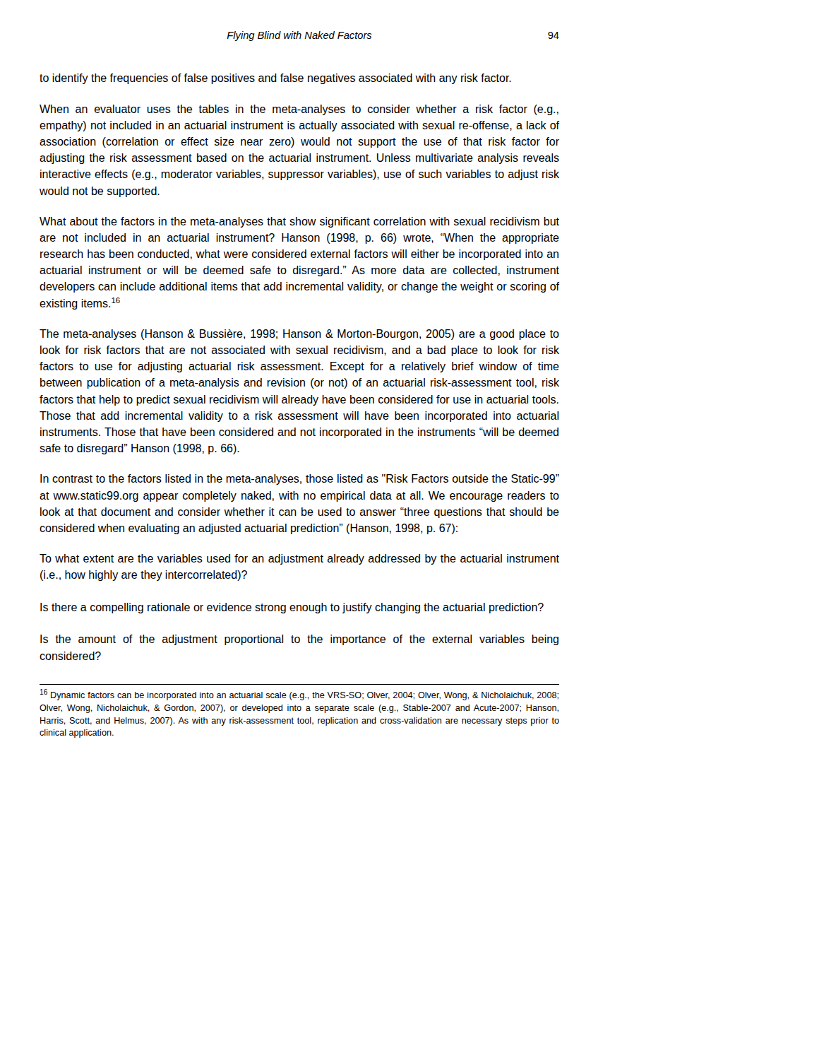Flying Blind with Naked Factors 94
to identify the frequencies of false positives and false negatives associated with any risk factor.
When an evaluator uses the tables in the meta-analyses to consider whether a risk factor (e.g., empathy) not included in an actuarial instrument is actually associated with sexual re-offense, a lack of association (correlation or effect size near zero) would not support the use of that risk factor for adjusting the risk assessment based on the actuarial instrument. Unless multivariate analysis reveals interactive effects (e.g., moderator variables, suppressor variables), use of such variables to adjust risk would not be supported.
What about the factors in the meta-analyses that show significant correlation with sexual recidivism but are not included in an actuarial instrument? Hanson (1998, p. 66) wrote, “When the appropriate research has been conducted, what were considered external factors will either be incorporated into an actuarial instrument or will be deemed safe to disregard.” As more data are collected, instrument developers can include additional items that add incremental validity, or change the weight or scoring of existing items.16
The meta-analyses (Hanson & Bussière, 1998; Hanson & Morton-Bourgon, 2005) are a good place to look for risk factors that are not associated with sexual recidivism, and a bad place to look for risk factors to use for adjusting actuarial risk assessment. Except for a relatively brief window of time between publication of a meta-analysis and revision (or not) of an actuarial risk-assessment tool, risk factors that help to predict sexual recidivism will already have been considered for use in actuarial tools. Those that add incremental validity to a risk assessment will have been incorporated into actuarial instruments. Those that have been considered and not incorporated in the instruments “will be deemed safe to disregard” Hanson (1998, p. 66).
In contrast to the factors listed in the meta-analyses, those listed as "Risk Factors outside the Static-99” at www.static99.org appear completely naked, with no empirical data at all. We encourage readers to look at that document and consider whether it can be used to answer “three questions that should be considered when evaluating an adjusted actuarial prediction” (Hanson, 1998, p. 67):
To what extent are the variables used for an adjustment already addressed by the actuarial instrument (i.e., how highly are they intercorrelated)?
Is there a compelling rationale or evidence strong enough to justify changing the actuarial prediction?
Is the amount of the adjustment proportional to the importance of the external variables being considered?
16 Dynamic factors can be incorporated into an actuarial scale (e.g., the VRS-SO; Olver, 2004; Olver, Wong, & Nicholaichuk, 2008; Olver, Wong, Nicholaichuk, & Gordon, 2007), or developed into a separate scale (e.g., Stable-2007 and Acute-2007; Hanson, Harris, Scott, and Helmus, 2007). As with any risk-assessment tool, replication and cross-validation are necessary steps prior to clinical application.